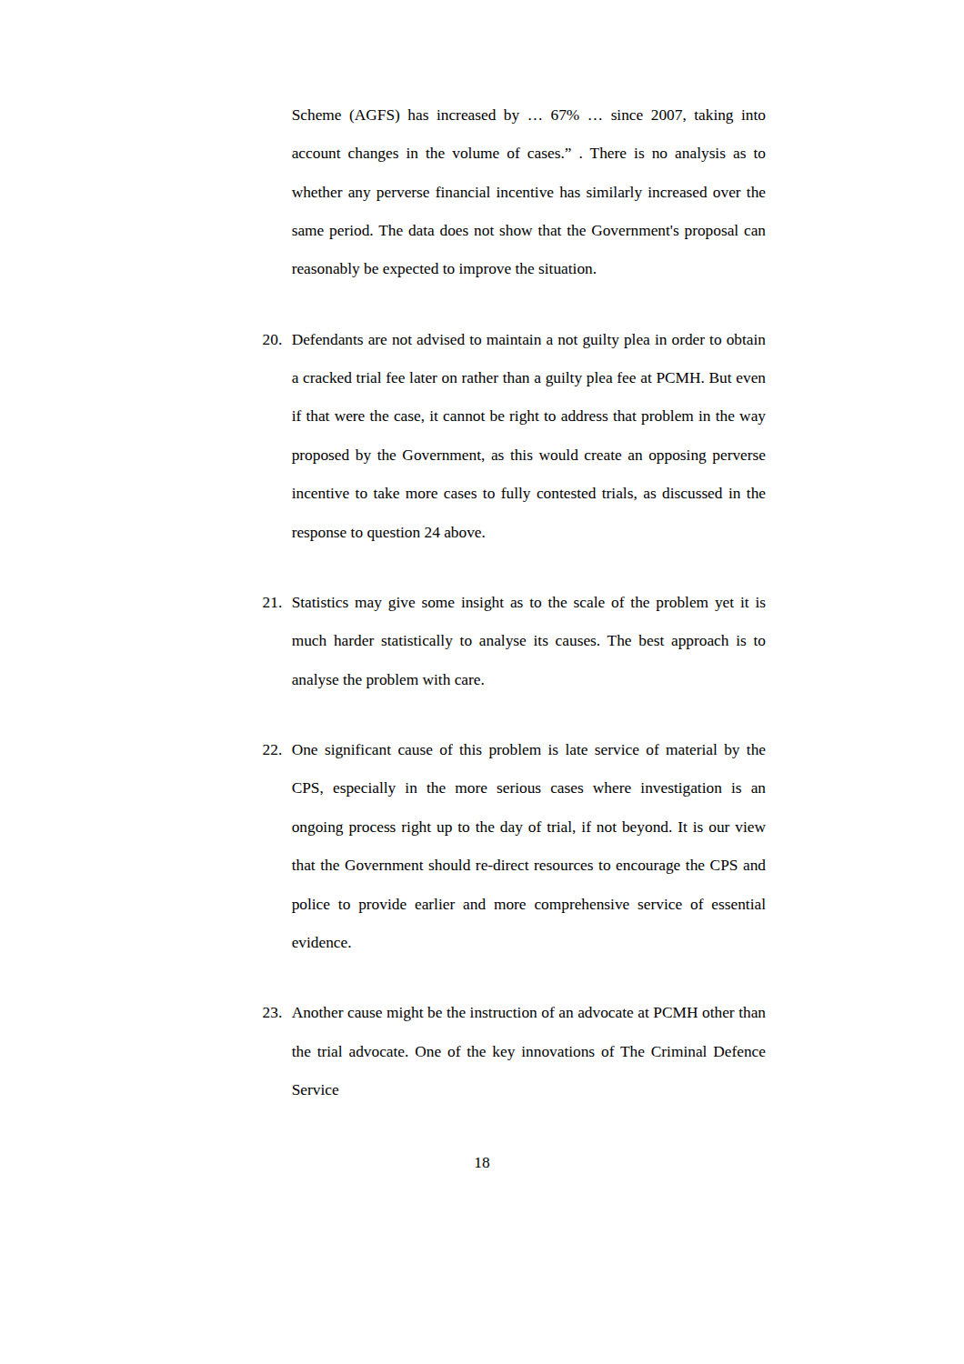Scheme (AGFS) has increased by … 67% … since 2007, taking into account changes in the volume of cases.” . There is no analysis as to whether any perverse financial incentive has similarly increased over the same period. The data does not show that the Government's proposal can reasonably be expected to improve the situation.
20. Defendants are not advised to maintain a not guilty plea in order to obtain a cracked trial fee later on rather than a guilty plea fee at PCMH. But even if that were the case, it cannot be right to address that problem in the way proposed by the Government, as this would create an opposing perverse incentive to take more cases to fully contested trials, as discussed in the response to question 24 above.
21. Statistics may give some insight as to the scale of the problem yet it is much harder statistically to analyse its causes. The best approach is to analyse the problem with care.
22. One significant cause of this problem is late service of material by the CPS, especially in the more serious cases where investigation is an ongoing process right up to the day of trial, if not beyond. It is our view that the Government should re-direct resources to encourage the CPS and police to provide earlier and more comprehensive service of essential evidence.
23. Another cause might be the instruction of an advocate at PCMH other than the trial advocate. One of the key innovations of The Criminal Defence Service
18